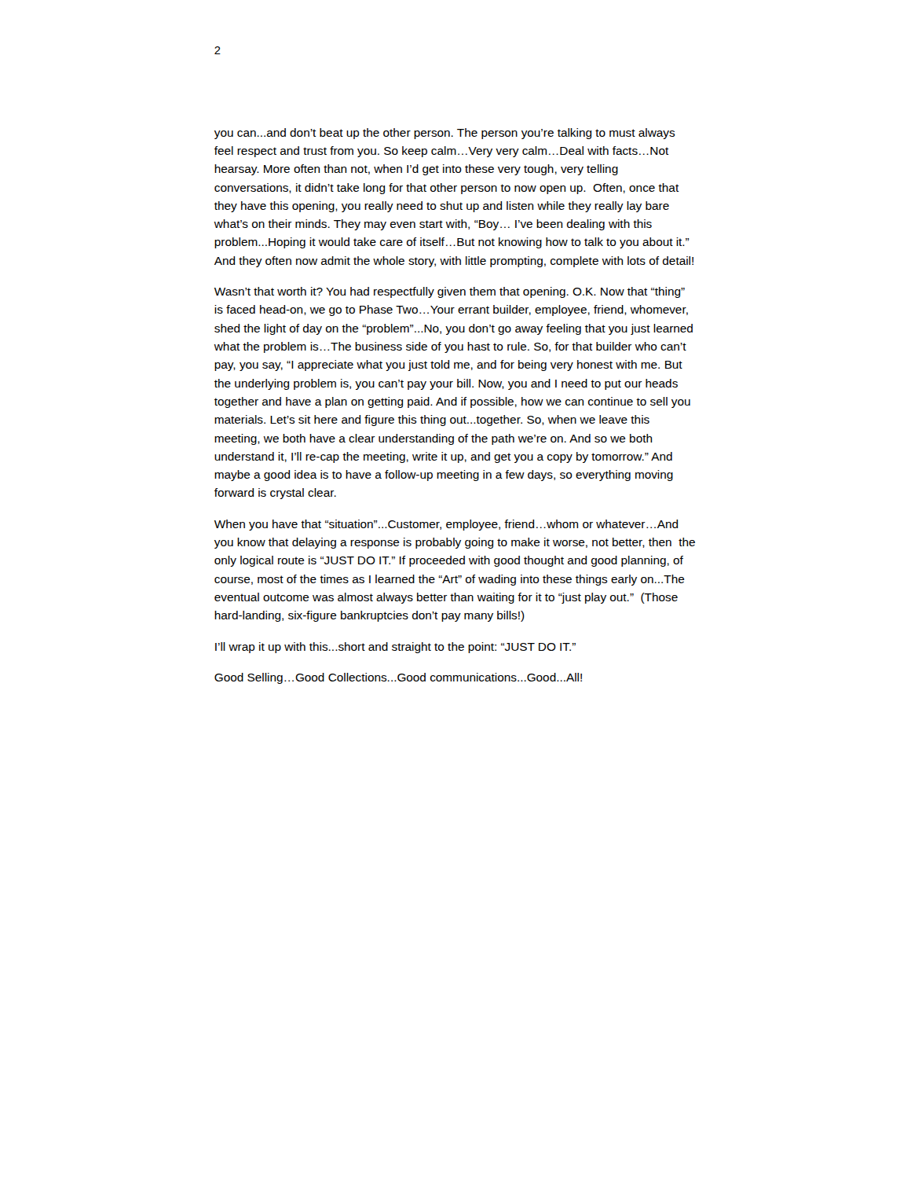2
you can...and don’t beat up the other person. The person you’re talking to must always feel respect and trust from you. So keep calm…Very very calm…Deal with facts…Not hearsay. More often than not, when I’d get into these very tough, very telling conversations, it didn’t take long for that other person to now open up. Often, once that they have this opening, you really need to shut up and listen while they really lay bare what’s on their minds. They may even start with, “Boy… I’ve been dealing with this problem...Hoping it would take care of itself…But not knowing how to talk to you about it.” And they often now admit the whole story, with little prompting, complete with lots of detail!
Wasn’t that worth it? You had respectfully given them that opening. O.K. Now that “thing” is faced head-on, we go to Phase Two…Your errant builder, employee, friend, whomever, shed the light of day on the “problem”...No, you don’t go away feeling that you just learned what the problem is…The business side of you hast to rule. So, for that builder who can’t pay, you say, “I appreciate what you just told me, and for being very honest with me. But the underlying problem is, you can’t pay your bill. Now, you and I need to put our heads together and have a plan on getting paid. And if possible, how we can continue to sell you materials. Let’s sit here and figure this thing out...together. So, when we leave this meeting, we both have a clear understanding of the path we’re on. And so we both understand it, I’ll re-cap the meeting, write it up, and get you a copy by tomorrow.” And maybe a good idea is to have a follow-up meeting in a few days, so everything moving forward is crystal clear.
When you have that “situation”...Customer, employee, friend…whom or whatever…And you know that delaying a response is probably going to make it worse, not better, then the only logical route is “JUST DO IT.” If proceeded with good thought and good planning, of course, most of the times as I learned the “Art” of wading into these things early on...The eventual outcome was almost always better than waiting for it to “just play out.” (Those hard-landing, six-figure bankruptcies don’t pay many bills!)
I’ll wrap it up with this...short and straight to the point: “JUST DO IT.”
Good Selling…Good Collections...Good communications...Good...All!